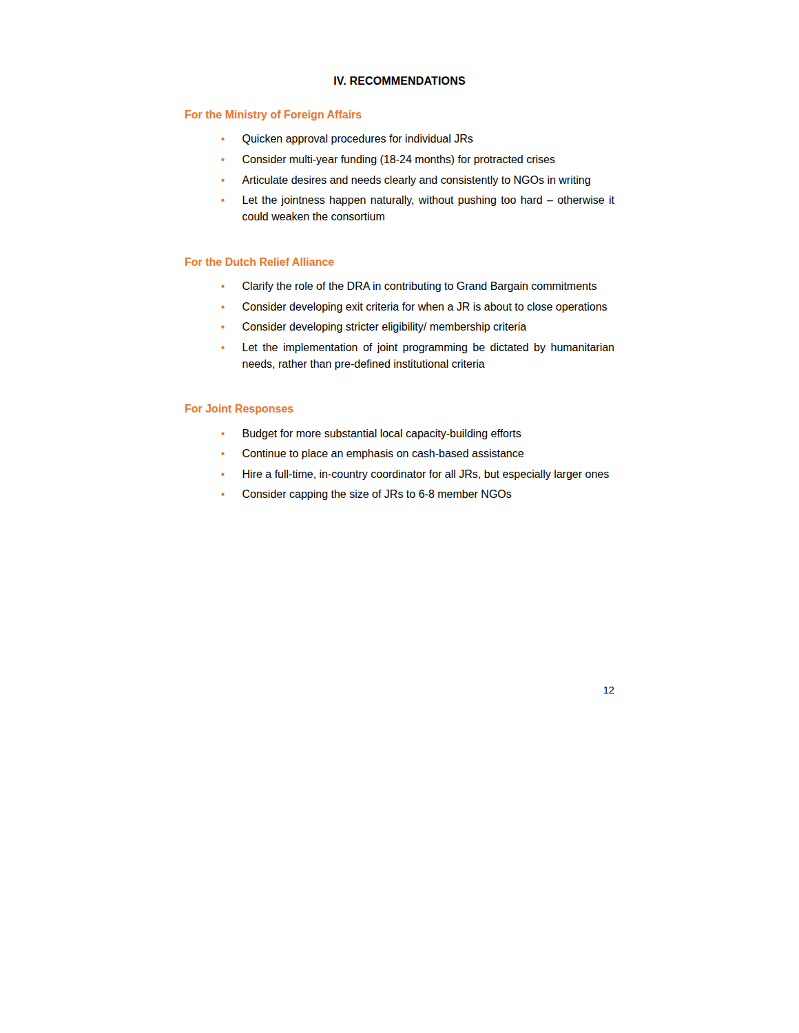IV. RECOMMENDATIONS
For the Ministry of Foreign Affairs
Quicken approval procedures for individual JRs
Consider multi-year funding (18-24 months) for protracted crises
Articulate desires and needs clearly and consistently to NGOs in writing
Let the jointness happen naturally, without pushing too hard – otherwise it could weaken the consortium
For the Dutch Relief Alliance
Clarify the role of the DRA in contributing to Grand Bargain commitments
Consider developing exit criteria for when a JR is about to close operations
Consider developing stricter eligibility/ membership criteria
Let the implementation of joint programming be dictated by humanitarian needs, rather than pre-defined institutional criteria
For Joint Responses
Budget for more substantial local capacity-building efforts
Continue to place an emphasis on cash-based assistance
Hire a full-time, in-country coordinator for all JRs, but especially larger ones
Consider capping the size of JRs to 6-8 member NGOs
12